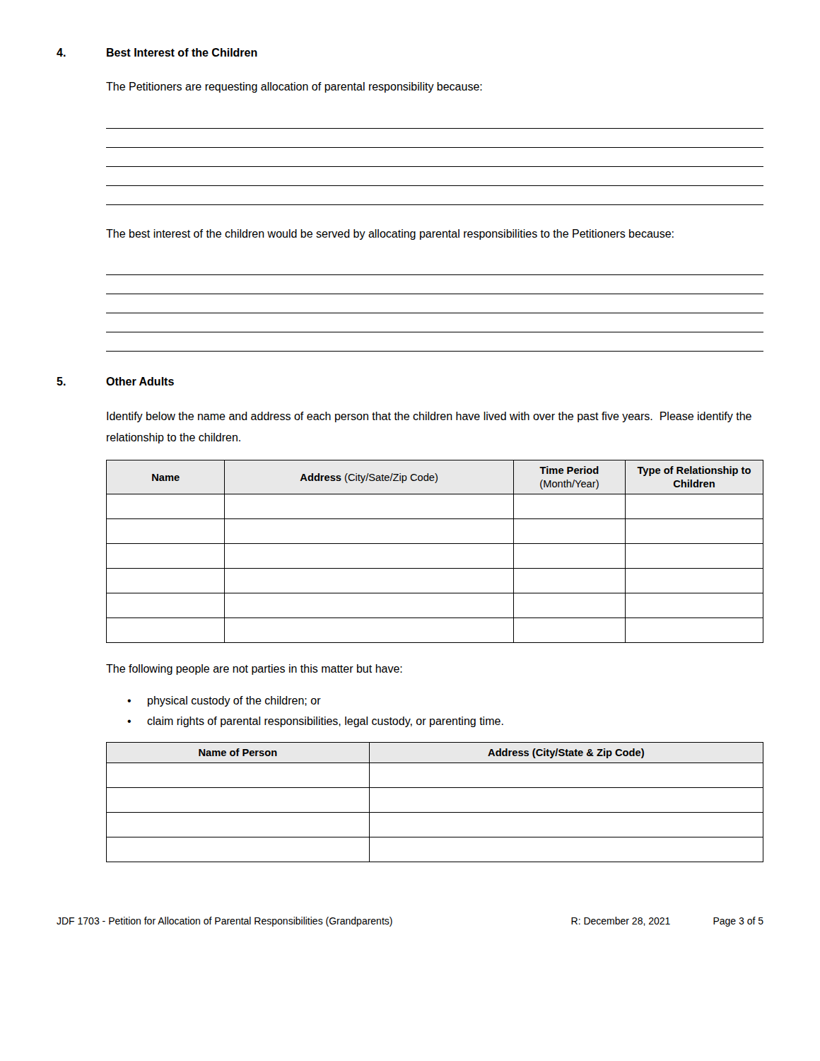4. Best Interest of the Children
The Petitioners are requesting allocation of parental responsibility because:
The best interest of the children would be served by allocating parental responsibilities to the Petitioners because:
5. Other Adults
Identify below the name and address of each person that the children have lived with over the past five years. Please identify the relationship to the children.
| Name | Address (City/Sate/Zip Code) | Time Period (Month/Year) | Type of Relationship to Children |
| --- | --- | --- | --- |
The following people are not parties in this matter but have:
physical custody of the children; or
claim rights of parental responsibilities, legal custody, or parenting time.
| Name of Person | Address (City/State & Zip Code) |
| --- | --- |
JDF 1703 - Petition for Allocation of Parental Responsibilities (Grandparents) R: December 28, 2021 Page 3 of 5